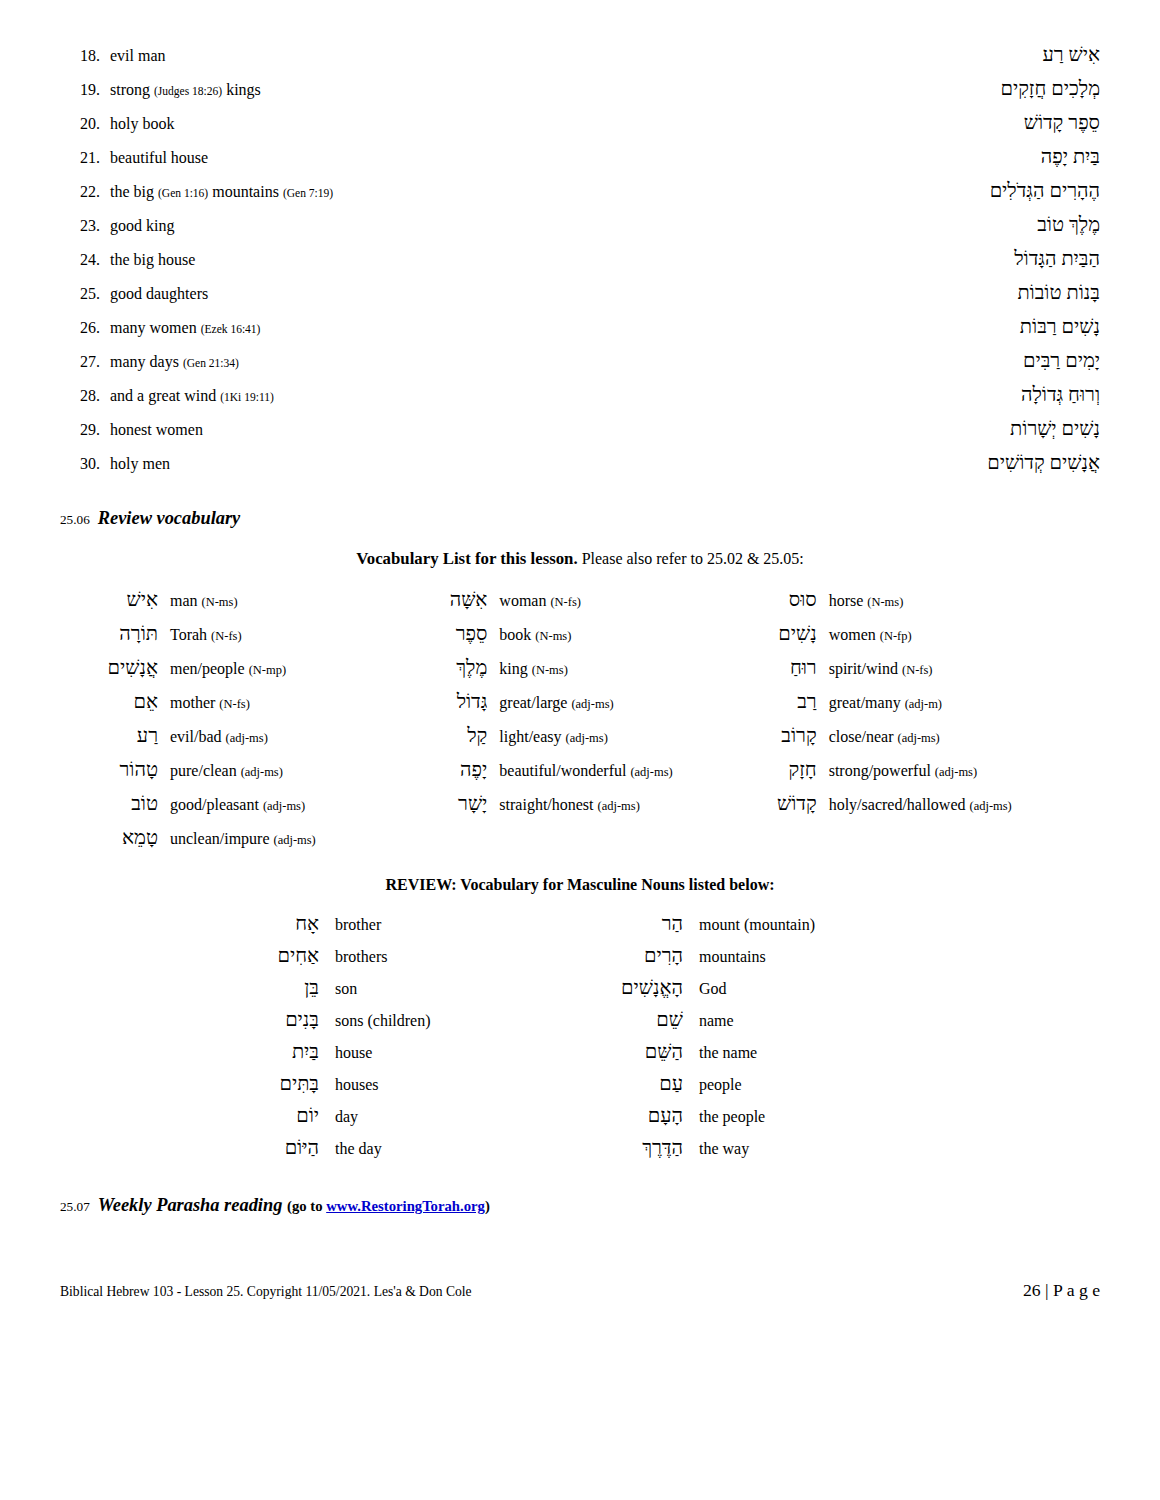18. evil man אִישׁ רַע
19. strong (Judges 18:26) kings מְלָכִים חֲזָקִים
20. holy book סֵפֶר קָדוֹשׁ
21. beautiful house בַּיִת יָפֶה
22. the big (Gen 1:16) mountains (Gen 7:19) הֶהָרִים הַגְּדֹלִים
23. good king מֶלֶךְ טוֹב
24. the big house הַבַּיִת הַגָּדוֹל
25. good daughters בָּנוֹת טוֹבוֹת
26. many women (Ezek 16:41) נָשִׁים רַבּוֹת
27. many days (Gen 21:34) יָמִים רַבִּים
28. and a great wind (1Ki 19:11) וְרוּחַ גְּדוֹלָה
29. honest women נָשִׁים יְשָׁרוֹת
30. holy men אֲנָשִׁים קְדוֹשִׁים
25.06 Review vocabulary
Vocabulary List for this lesson. Please also refer to 25.02 & 25.05:
| אִישׁ | man (N-ms) | אִשָּׁה | woman (N-fs) | סוּס | horse (N-ms) |
| תּוֹרָה | Torah (N-fs) | סֵפֶר | book (N-ms) | נָשִׁים | women (N-fp) |
| אֲנָשִׁים | men/people (N-mp) | מֶלֶךְ | king (N-ms) | רוּחַ | spirit/wind (N-fs) |
| אֵם | mother (N-fs) | גָּדוֹל | great/large (adj-ms) | רַב | great/many (adj-m) |
| רַע | evil/bad (adj-ms) | קַל | light/easy (adj-ms) | קָרוֹב | close/near (adj-ms) |
| טָהוֹר | pure/clean (adj-ms) | יָפֶה | beautiful/wonderful (adj-ms) | חָזָק | strong/powerful (adj-ms) |
| טוֹב | good/pleasant (adj-ms) | יָשָׁר | straight/honest (adj-ms) | קָדוֹשׁ | holy/sacred/hallowed (adj-ms) |
| טָמֵא | unclean/impure (adj-ms) | | | | |
REVIEW: Vocabulary for Masculine Nouns listed below:
| אָח | brother | הַר | mount (mountain) |
| אַחִים | brothers | הָרִים | mountains |
| בֵּן | son | הָאֱנָשִׁים | God |
| בָּנִים | sons (children) | שֵׁם | name |
| בַּיִת | house | הַשֵּׁם | the name |
| בָּתִּים | houses | עַם | people |
| יוֹם | day | הָעָם | the people |
| הַיּוֹם | the day | הַדֶּרֶךְ | the way |
25.07 Weekly Parasha reading (go to www.RestoringTorah.org)
Biblical Hebrew 103 - Lesson 25. Copyright 11/05/2021. Les'a & Don Cole 26 | P a g e